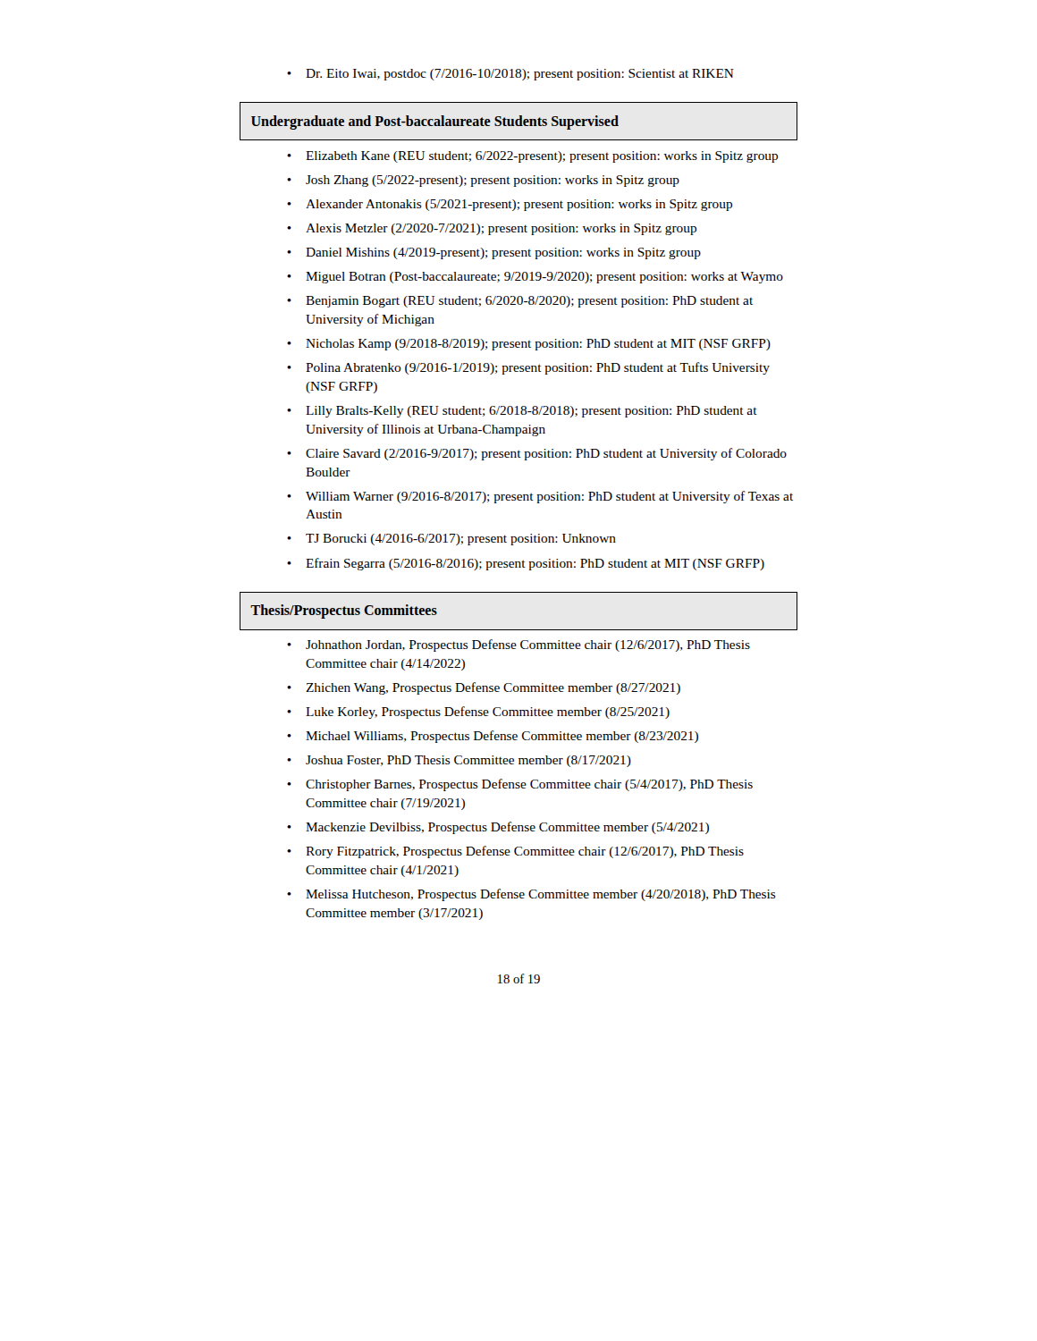Dr. Eito Iwai, postdoc (7/2016-10/2018); present position: Scientist at RIKEN
Undergraduate and Post-baccalaureate Students Supervised
Elizabeth Kane (REU student; 6/2022-present); present position: works in Spitz group
Josh Zhang (5/2022-present); present position: works in Spitz group
Alexander Antonakis (5/2021-present); present position: works in Spitz group
Alexis Metzler (2/2020-7/2021); present position: works in Spitz group
Daniel Mishins (4/2019-present); present position: works in Spitz group
Miguel Botran (Post-baccalaureate; 9/2019-9/2020); present position: works at Waymo
Benjamin Bogart (REU student; 6/2020-8/2020); present position: PhD student at University of Michigan
Nicholas Kamp (9/2018-8/2019); present position: PhD student at MIT (NSF GRFP)
Polina Abratenko (9/2016-1/2019); present position: PhD student at Tufts University (NSF GRFP)
Lilly Bralts-Kelly (REU student; 6/2018-8/2018); present position: PhD student at University of Illinois at Urbana-Champaign
Claire Savard (2/2016-9/2017); present position: PhD student at University of Colorado Boulder
William Warner (9/2016-8/2017); present position: PhD student at University of Texas at Austin
TJ Borucki (4/2016-6/2017); present position: Unknown
Efrain Segarra (5/2016-8/2016); present position: PhD student at MIT (NSF GRFP)
Thesis/Prospectus Committees
Johnathon Jordan, Prospectus Defense Committee chair (12/6/2017), PhD Thesis Committee chair (4/14/2022)
Zhichen Wang, Prospectus Defense Committee member (8/27/2021)
Luke Korley, Prospectus Defense Committee member (8/25/2021)
Michael Williams, Prospectus Defense Committee member (8/23/2021)
Joshua Foster, PhD Thesis Committee member (8/17/2021)
Christopher Barnes, Prospectus Defense Committee chair (5/4/2017), PhD Thesis Committee chair (7/19/2021)
Mackenzie Devilbiss, Prospectus Defense Committee member (5/4/2021)
Rory Fitzpatrick, Prospectus Defense Committee chair (12/6/2017), PhD Thesis Committee chair (4/1/2021)
Melissa Hutcheson, Prospectus Defense Committee member (4/20/2018), PhD Thesis Committee member (3/17/2021)
18 of 19